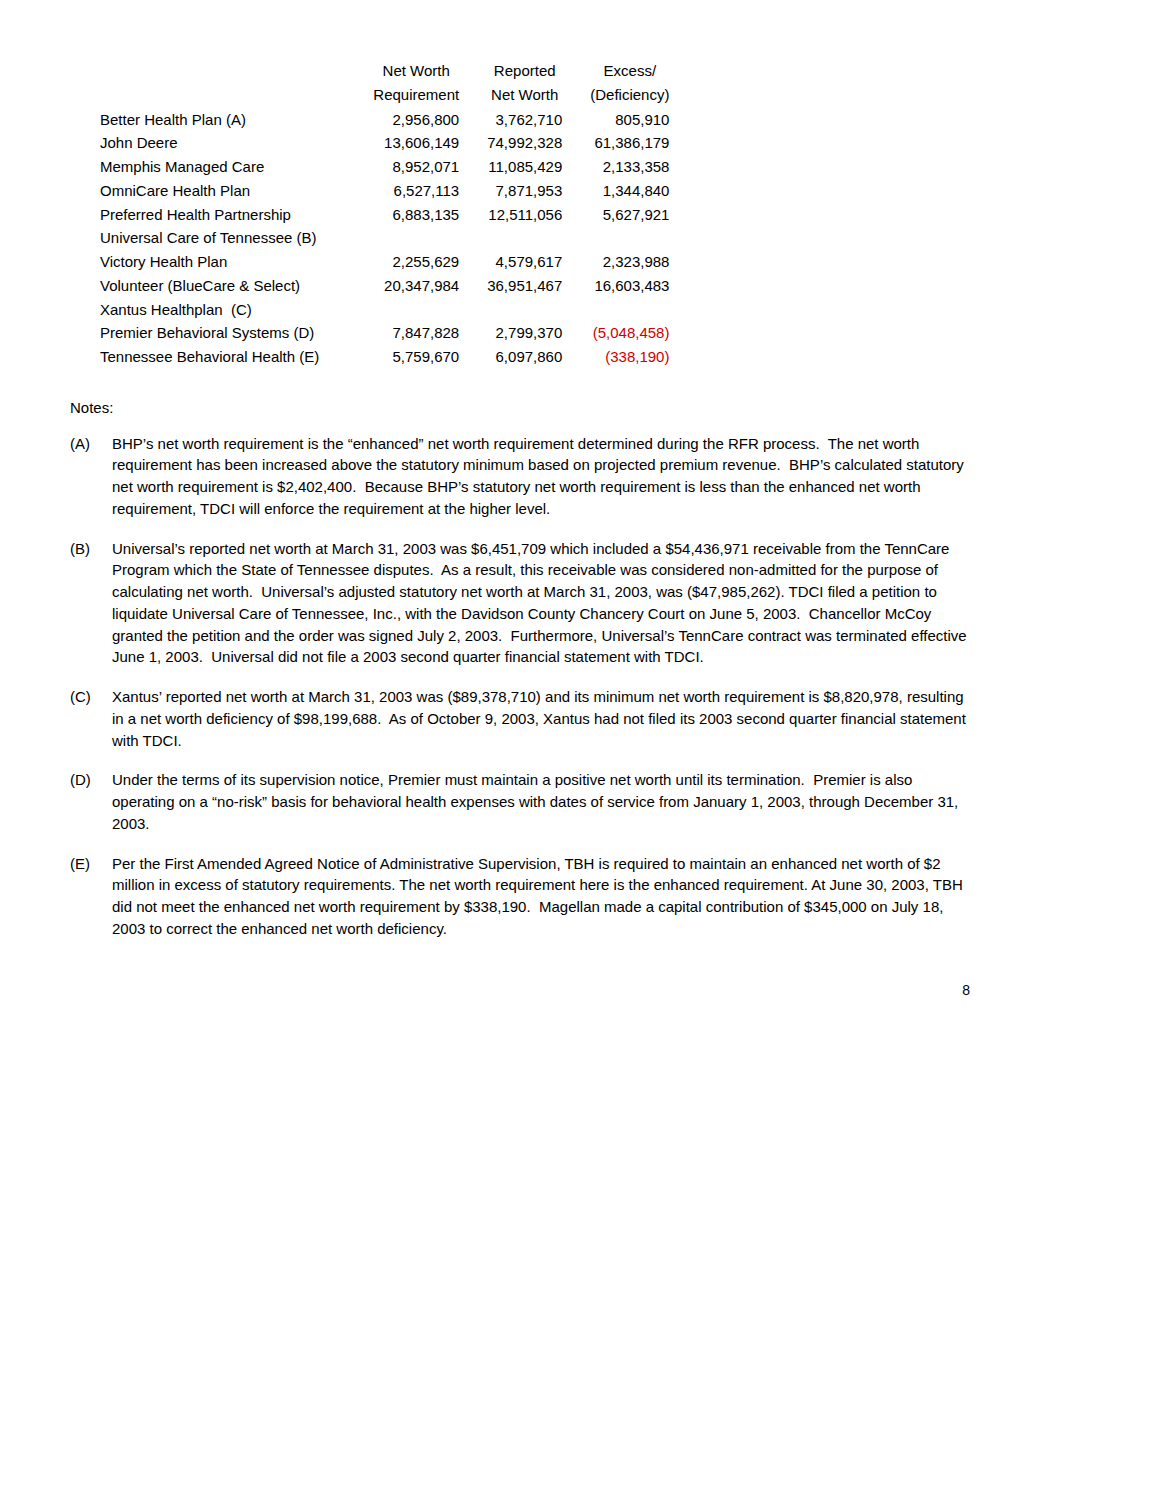| | Net Worth | Reported | Excess/ |
| --- | --- | --- | --- |
| | Requirement | Net Worth | (Deficiency) |
| Better Health Plan (A) | 2,956,800 | 3,762,710 | 805,910 |
| John Deere | 13,606,149 | 74,992,328 | 61,386,179 |
| Memphis Managed Care | 8,952,071 | 11,085,429 | 2,133,358 |
| OmniCare Health Plan | 6,527,113 | 7,871,953 | 1,344,840 |
| Preferred Health Partnership | 6,883,135 | 12,511,056 | 5,627,921 |
| Universal Care of Tennessee (B) | | | |
| Victory Health Plan | 2,255,629 | 4,579,617 | 2,323,988 |
| Volunteer (BlueCare & Select) | 20,347,984 | 36,951,467 | 16,603,483 |
| Xantus Healthplan (C) | | | |
| Premier Behavioral Systems (D) | 7,847,828 | 2,799,370 | (5,048,458) |
| Tennessee Behavioral Health (E) | 5,759,670 | 6,097,860 | (338,190) |
Notes:
(A) BHP’s net worth requirement is the “enhanced” net worth requirement determined during the RFR process. The net worth requirement has been increased above the statutory minimum based on projected premium revenue. BHP’s calculated statutory net worth requirement is $2,402,400. Because BHP’s statutory net worth requirement is less than the enhanced net worth requirement, TDCI will enforce the requirement at the higher level.
(B) Universal’s reported net worth at March 31, 2003 was $6,451,709 which included a $54,436,971 receivable from the TennCare Program which the State of Tennessee disputes. As a result, this receivable was considered non-admitted for the purpose of calculating net worth. Universal’s adjusted statutory net worth at March 31, 2003, was ($47,985,262). TDCI filed a petition to liquidate Universal Care of Tennessee, Inc., with the Davidson County Chancery Court on June 5, 2003. Chancellor McCoy granted the petition and the order was signed July 2, 2003. Furthermore, Universal’s TennCare contract was terminated effective June 1, 2003. Universal did not file a 2003 second quarter financial statement with TDCI.
(C) Xantus’ reported net worth at March 31, 2003 was ($89,378,710) and its minimum net worth requirement is $8,820,978, resulting in a net worth deficiency of $98,199,688. As of October 9, 2003, Xantus had not filed its 2003 second quarter financial statement with TDCI.
(D) Under the terms of its supervision notice, Premier must maintain a positive net worth until its termination. Premier is also operating on a “no-risk” basis for behavioral health expenses with dates of service from January 1, 2003, through December 31, 2003.
(E) Per the First Amended Agreed Notice of Administrative Supervision, TBH is required to maintain an enhanced net worth of $2 million in excess of statutory requirements. The net worth requirement here is the enhanced requirement. At June 30, 2003, TBH did not meet the enhanced net worth requirement by $338,190. Magellan made a capital contribution of $345,000 on July 18, 2003 to correct the enhanced net worth deficiency.
8